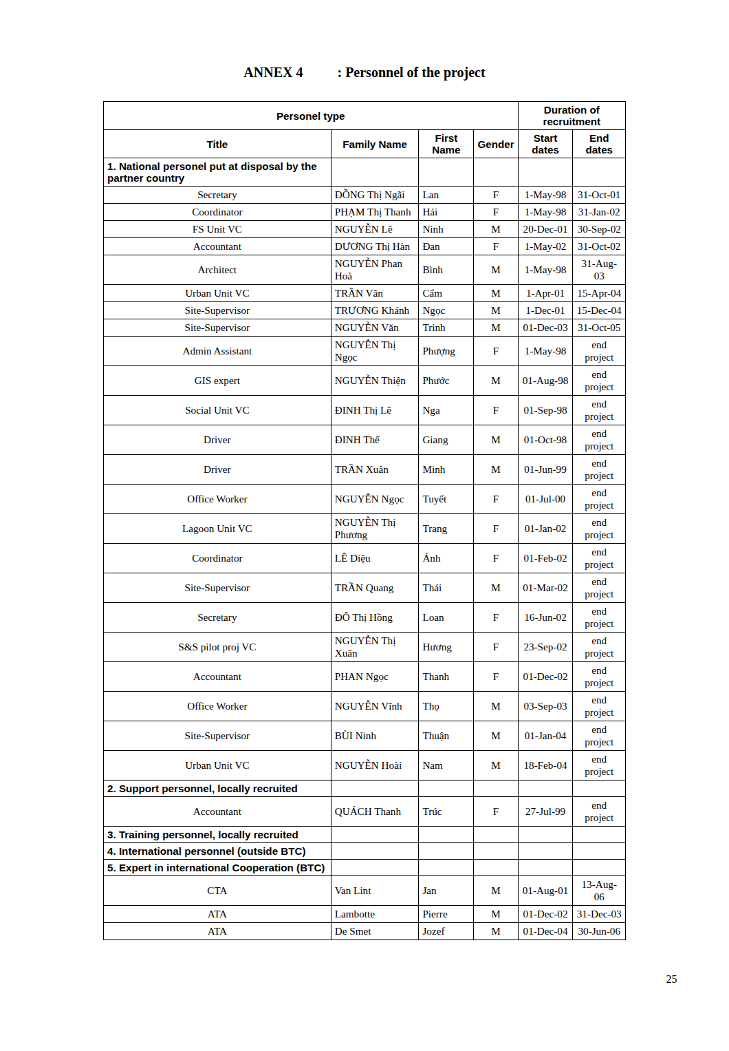ANNEX 4: Personnel of the project
| Personel type | Duration of recruitment |
| --- | --- |
| Title | Family Name | First Name | Gender | Start dates | End dates |
| 1. National personel put at disposal by the partner country | | | | | |
| Secretary | ĐỒNG Thị Ngãi | Lan | F | 1-May-98 | 31-Oct-01 |
| Coordinator | PHẠM Thị Thanh | Hải | F | 1-May-98 | 31-Jan-02 |
| FS Unit VC | NGUYỄN Lê | Ninh | M | 20-Dec-01 | 30-Sep-02 |
| Accountant | DƯƠNG Thị Hàn | Đan | F | 1-May-02 | 31-Oct-02 |
| Architect | NGUYỄN Phan Hoà | Bình | M | 1-May-98 | 31-Aug-03 |
| Urban Unit VC | TRẦN Văn | Cẩm | M | 1-Apr-01 | 15-Apr-04 |
| Site-Supervisor | TRƯƠNG Khánh | Ngọc | M | 1-Dec-01 | 15-Dec-04 |
| Site-Supervisor | NGUYỄN Văn | Trinh | M | 01-Dec-03 | 31-Oct-05 |
| Admin Assistant | NGUYỄN Thị Ngọc | Phượng | F | 1-May-98 | end project |
| GIS expert | NGUYỄN Thiện | Phước | M | 01-Aug-98 | end project |
| Social Unit VC | ĐINH Thị Lê | Nga | F | 01-Sep-98 | end project |
| Driver | ĐINH Thế | Giang | M | 01-Oct-98 | end project |
| Driver | TRẦN Xuân | Minh | M | 01-Jun-99 | end project |
| Office Worker | NGUYỄN Ngọc | Tuyết | F | 01-Jul-00 | end project |
| Lagoon Unit VC | NGUYỄN Thị Phương | Trang | F | 01-Jan-02 | end project |
| Coordinator | LÊ Diệu | Ánh | F | 01-Feb-02 | end project |
| Site-Supervisor | TRẦN Quang | Thái | M | 01-Mar-02 | end project |
| Secretary | ĐỖ Thị Hồng | Loan | F | 16-Jun-02 | end project |
| S&S pilot proj VC | NGUYỄN Thị Xuân | Hương | F | 23-Sep-02 | end project |
| Accountant | PHAN Ngọc | Thanh | F | 01-Dec-02 | end project |
| Office Worker | NGUYỄN Vĩnh | Thọ | M | 03-Sep-03 | end project |
| Site-Supervisor | BÙI Ninh | Thuận | M | 01-Jan-04 | end project |
| Urban Unit VC | NGUYỄN Hoài | Nam | M | 18-Feb-04 | end project |
| 2. Support personnel, locally recruited | | | | | |
| Accountant | QUÁCH Thanh | Trúc | F | 27-Jul-99 | end project |
| 3. Training personnel, locally recruited | | | | | |
| 4. International personnel (outside BTC) | | | | | |
| 5. Expert in international Cooperation (BTC) | | | | | |
| CTA | Van Lint | Jan | M | 01-Aug-01 | 13-Aug-06 |
| ATA | Lambotte | Pierre | M | 01-Dec-02 | 31-Dec-03 |
| ATA | De Smet | Jozef | M | 01-Dec-04 | 30-Jun-06 |
25